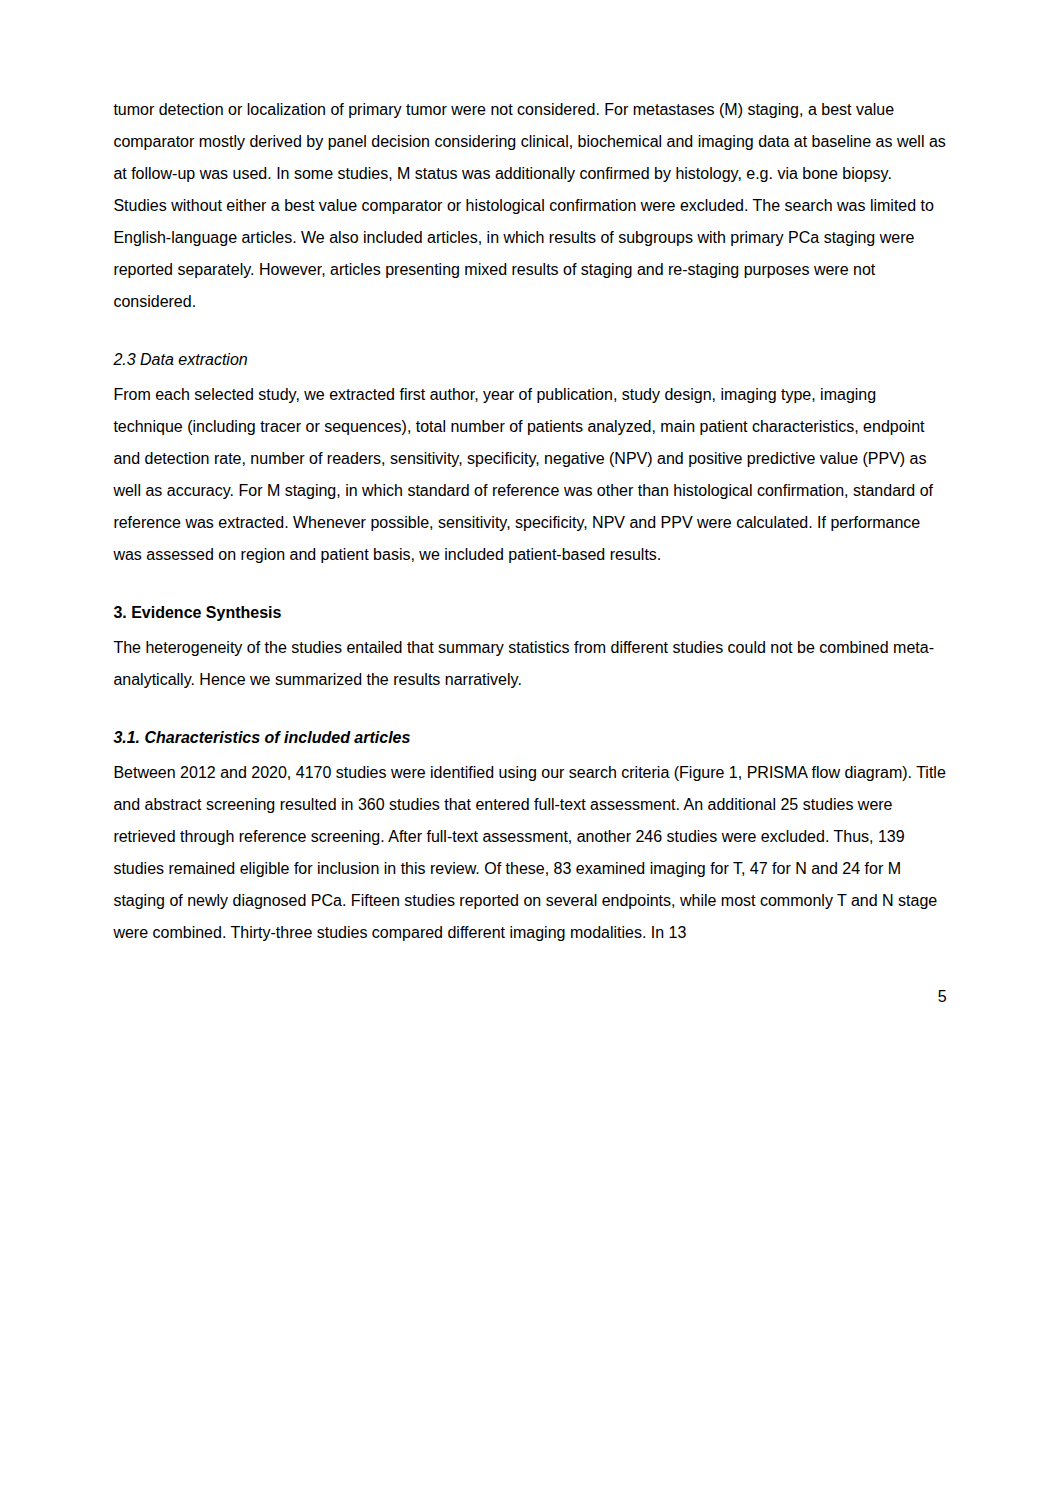tumor detection or localization of primary tumor were not considered. For metastases (M) staging, a best value comparator mostly derived by panel decision considering clinical, biochemical and imaging data at baseline as well as at follow-up was used. In some studies, M status was additionally confirmed by histology, e.g. via bone biopsy. Studies without either a best value comparator or histological confirmation were excluded. The search was limited to English-language articles. We also included articles, in which results of subgroups with primary PCa staging were reported separately. However, articles presenting mixed results of staging and re-staging purposes were not considered.
2.3 Data extraction
From each selected study, we extracted first author, year of publication, study design, imaging type, imaging technique (including tracer or sequences), total number of patients analyzed, main patient characteristics, endpoint and detection rate, number of readers, sensitivity, specificity, negative (NPV) and positive predictive value (PPV) as well as accuracy. For M staging, in which standard of reference was other than histological confirmation, standard of reference was extracted. Whenever possible, sensitivity, specificity, NPV and PPV were calculated. If performance was assessed on region and patient basis, we included patient-based results.
3. Evidence Synthesis
The heterogeneity of the studies entailed that summary statistics from different studies could not be combined meta-analytically. Hence we summarized the results narratively.
3.1. Characteristics of included articles
Between 2012 and 2020, 4170 studies were identified using our search criteria (Figure 1, PRISMA flow diagram). Title and abstract screening resulted in 360 studies that entered full-text assessment. An additional 25 studies were retrieved through reference screening. After full-text assessment, another 246 studies were excluded. Thus, 139 studies remained eligible for inclusion in this review. Of these, 83 examined imaging for T, 47 for N and 24 for M staging of newly diagnosed PCa. Fifteen studies reported on several endpoints, while most commonly T and N stage were combined. Thirty-three studies compared different imaging modalities. In 13
5